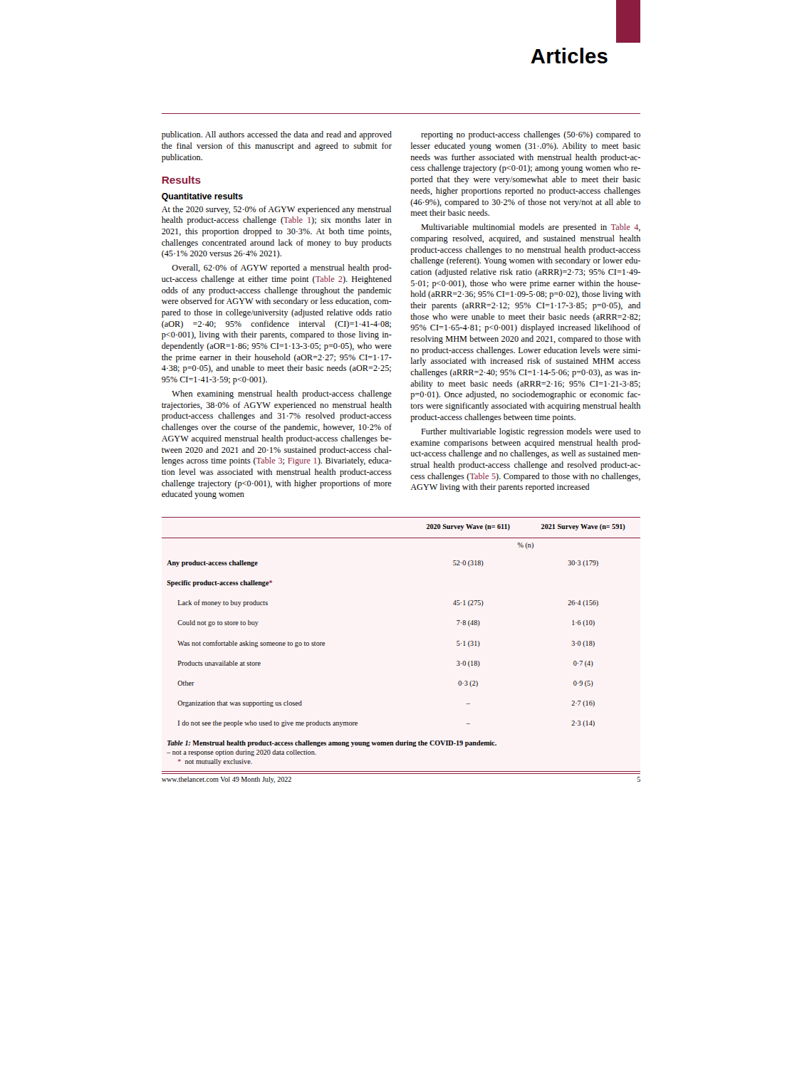Articles
publication. All authors accessed the data and read and approved the final version of this manuscript and agreed to submit for publication.
Results
Quantitative results
At the 2020 survey, 52·0% of AGYW experienced any menstrual health product-access challenge (Table 1); six months later in 2021, this proportion dropped to 30·3%. At both time points, challenges concentrated around lack of money to buy products (45·1% 2020 versus 26·4% 2021).
Overall, 62·0% of AGYW reported a menstrual health product-access challenge at either time point (Table 2). Heightened odds of any product-access challenge throughout the pandemic were observed for AGYW with secondary or less education, compared to those in college/university (adjusted relative odds ratio (aOR) =2·40; 95% confidence interval (CI)=1·41-4·08; p<0·001), living with their parents, compared to those living independently (aOR=1·86; 95% CI=1·13-3·05; p=0·05), who were the prime earner in their household (aOR=2·27; 95% CI=1·17-4·38; p=0·05), and unable to meet their basic needs (aOR=2·25; 95% CI=1·41-3·59; p<0·001).
When examining menstrual health product-access challenge trajectories, 38·0% of AGYW experienced no menstrual health product-access challenges and 31·7% resolved product-access challenges over the course of the pandemic, however, 10·2% of AGYW acquired menstrual health product-access challenges between 2020 and 2021 and 20·1% sustained product-access challenges across time points (Table 3; Figure 1). Bivariately, education level was associated with menstrual health product-access challenge trajectory (p<0·001), with higher proportions of more educated young women
reporting no product-access challenges (50·6%) compared to lesser educated young women (31·.0%). Ability to meet basic needs was further associated with menstrual health product-access challenge trajectory (p<0·01); among young women who reported that they were very/somewhat able to meet their basic needs, higher proportions reported no product-access challenges (46·9%), compared to 30·2% of those not very/not at all able to meet their basic needs.
Multivariable multinomial models are presented in Table 4, comparing resolved, acquired, and sustained menstrual health product-access challenges to no menstrual health product-access challenge (referent). Young women with secondary or lower education (adjusted relative risk ratio (aRRR)=2·73; 95% CI=1·49-5·01; p<0·001), those who were prime earner within the household (aRRR=2·36; 95% CI=1·09-5·08; p=0·02), those living with their parents (aRRR=2·12; 95% CI=1·17-3·85; p=0·05), and those who were unable to meet their basic needs (aRRR=2·82; 95% CI=1·65-4·81; p<0·001) displayed increased likelihood of resolving MHM between 2020 and 2021, compared to those with no product-access challenges. Lower education levels were similarly associated with increased risk of sustained MHM access challenges (aRRR=2·40; 95% CI=1·14-5·06; p=0·03), as was inability to meet basic needs (aRRR=2·16; 95% CI=1·21-3·85; p=0·01). Once adjusted, no sociodemographic or economic factors were significantly associated with acquiring menstrual health product-access challenges between time points.
Further multivariable logistic regression models were used to examine comparisons between acquired menstrual health product-access challenge and no challenges, as well as sustained menstrual health product-access challenge and resolved product-access challenges (Table 5). Compared to those with no challenges, AGYW living with their parents reported increased
| | 2020 Survey Wave (n= 611) | 2021 Survey Wave (n= 591) |
| --- | --- | --- |
| | % (n) |
| Any product-access challenge | 52·0 (318) | 30·3 (179) |
| Specific product-access challenge * | | |
| Lack of money to buy products | 45·1 (275) | 26·4 (156) |
| Could not go to store to buy | 7·8 (48) | 1·6 (10) |
| Was not comfortable asking someone to go to store | 5·1 (31) | 3·0 (18) |
| Products unavailable at store | 3·0 (18) | 0·7 (4) |
| Other | 0·3 (2) | 0·9 (5) |
| Organization that was supporting us closed | – | 2·7 (16) |
| I do not see the people who used to give me products anymore | – | 2·3 (14) |
Table 1: Menstrual health product-access challenges among young women during the COVID-19 pandemic. – not a response option during 2020 data collection. * not mutually exclusive.
www.thelancet.com Vol 49 Month July, 2022
5